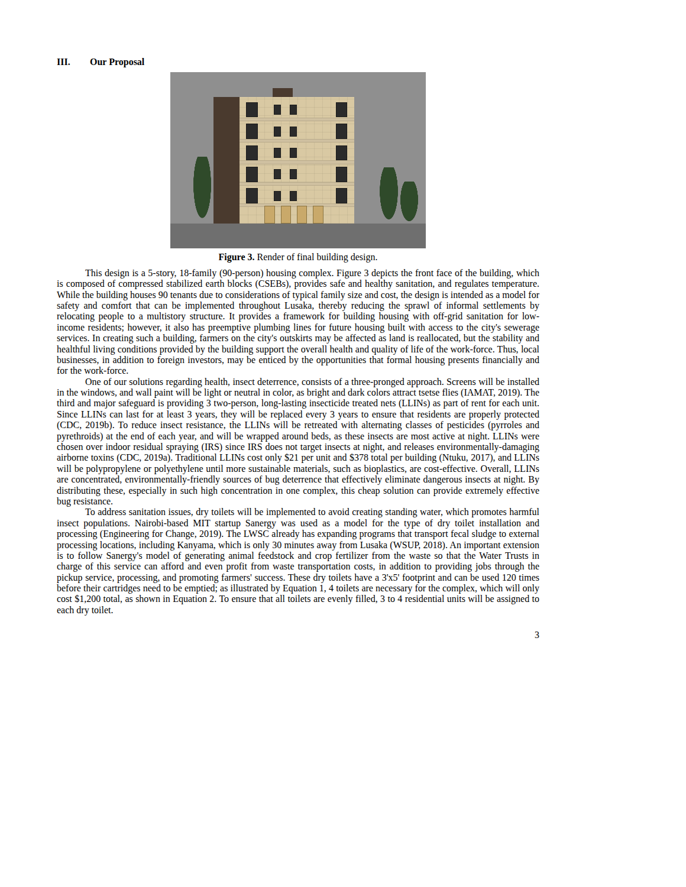III. Our Proposal
Figure 3. Render of final building design.
This design is a 5-story, 18-family (90-person) housing complex. Figure 3 depicts the front face of the building, which is composed of compressed stabilized earth blocks (CSEBs), provides safe and healthy sanitation, and regulates temperature. While the building houses 90 tenants due to considerations of typical family size and cost, the design is intended as a model for safety and comfort that can be implemented throughout Lusaka, thereby reducing the sprawl of informal settlements by relocating people to a multistory structure. It provides a framework for building housing with off-grid sanitation for low-income residents; however, it also has preemptive plumbing lines for future housing built with access to the city's sewerage services. In creating such a building, farmers on the city's outskirts may be affected as land is reallocated, but the stability and healthful living conditions provided by the building support the overall health and quality of life of the work-force. Thus, local businesses, in addition to foreign investors, may be enticed by the opportunities that formal housing presents financially and for the work-force.
One of our solutions regarding health, insect deterrence, consists of a three-pronged approach. Screens will be installed in the windows, and wall paint will be light or neutral in color, as bright and dark colors attract tsetse flies (IAMAT, 2019). The third and major safeguard is providing 3 two-person, long-lasting insecticide treated nets (LLINs) as part of rent for each unit. Since LLINs can last for at least 3 years, they will be replaced every 3 years to ensure that residents are properly protected (CDC, 2019b). To reduce insect resistance, the LLINs will be retreated with alternating classes of pesticides (pyrroles and pyrethroids) at the end of each year, and will be wrapped around beds, as these insects are most active at night. LLINs were chosen over indoor residual spraying (IRS) since IRS does not target insects at night, and releases environmentally-damaging airborne toxins (CDC, 2019a). Traditional LLINs cost only $21 per unit and $378 total per building (Ntuku, 2017), and LLINs will be polypropylene or polyethylene until more sustainable materials, such as bioplastics, are cost-effective. Overall, LLINs are concentrated, environmentally-friendly sources of bug deterrence that effectively eliminate dangerous insects at night. By distributing these, especially in such high concentration in one complex, this cheap solution can provide extremely effective bug resistance.
To address sanitation issues, dry toilets will be implemented to avoid creating standing water, which promotes harmful insect populations. Nairobi-based MIT startup Sanergy was used as a model for the type of dry toilet installation and processing (Engineering for Change, 2019). The LWSC already has expanding programs that transport fecal sludge to external processing locations, including Kanyama, which is only 30 minutes away from Lusaka (WSUP, 2018). An important extension is to follow Sanergy's model of generating animal feedstock and crop fertilizer from the waste so that the Water Trusts in charge of this service can afford and even profit from waste transportation costs, in addition to providing jobs through the pickup service, processing, and promoting farmers' success. These dry toilets have a 3'x5' footprint and can be used 120 times before their cartridges need to be emptied; as illustrated by Equation 1, 4 toilets are necessary for the complex, which will only cost $1,200 total, as shown in Equation 2. To ensure that all toilets are evenly filled, 3 to 4 residential units will be assigned to each dry toilet.
3